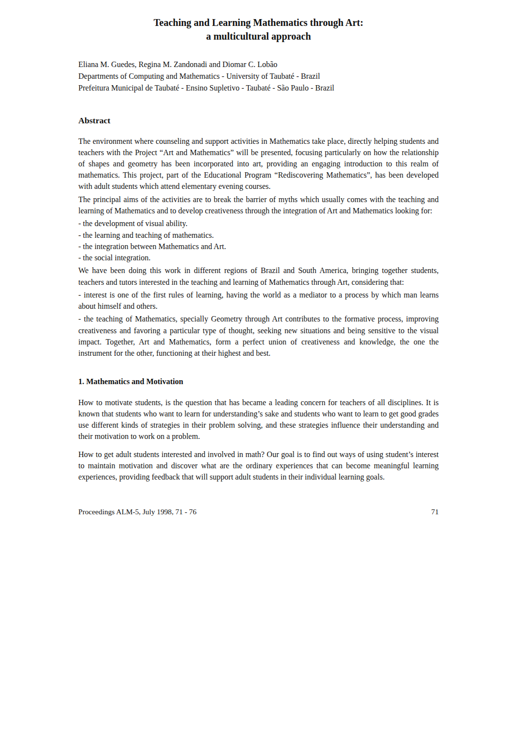Teaching and Learning Mathematics through Art:
a multicultural approach
Eliana M. Guedes, Regina M. Zandonadi and Diomar C. Lobão
Departments of Computing and Mathematics - University of Taubaté - Brazil
Prefeitura Municipal de Taubaté - Ensino Supletivo - Taubaté - São Paulo - Brazil
Abstract
The environment where counseling and support activities in Mathematics take place, directly helping students and teachers with the Project “Art and Mathematics” will be presented, focusing particularly on how the relationship of shapes and geometry has been incorporated into art, providing an engaging introduction to this realm of mathematics. This project, part of the Educational Program “Rediscovering Mathematics”, has been developed with adult students which attend elementary evening courses.
The principal aims of the activities are to break the barrier of myths which usually comes with the teaching and learning of Mathematics and to develop creativeness through the integration of Art and Mathematics looking for:
the development of visual ability.
the learning and teaching of mathematics.
the integration between Mathematics and Art.
the social integration.
We have been doing this work in different regions of Brazil and South America, bringing together students, teachers and tutors interested in the teaching and learning of Mathematics through Art, considering that:
interest is one of the first rules of learning, having the world as a mediator to a process by which man learns about himself and others.
the teaching of Mathematics, specially Geometry through Art contributes to the formative process, improving creativeness and favoring a particular type of thought, seeking new situations and being sensitive to the visual impact. Together, Art and Mathematics, form a perfect union of creativeness and knowledge, the one the instrument for the other, functioning at their highest and best.
1. Mathematics and Motivation
How to motivate students, is the question that has became a leading concern for teachers of all disciplines. It is known that students who want to learn for understanding’s sake and students who want to learn to get good grades use different kinds of strategies in their problem solving, and these strategies influence their understanding and their motivation to work on a problem.
How to get adult students interested and involved in math? Our goal is to find out ways of using student’s interest to maintain motivation and discover what are the ordinary experiences that can become meaningful learning experiences, providing feedback that will support adult students in their individual learning goals.
Proceedings ALM-5, July 1998, 71 - 76 71